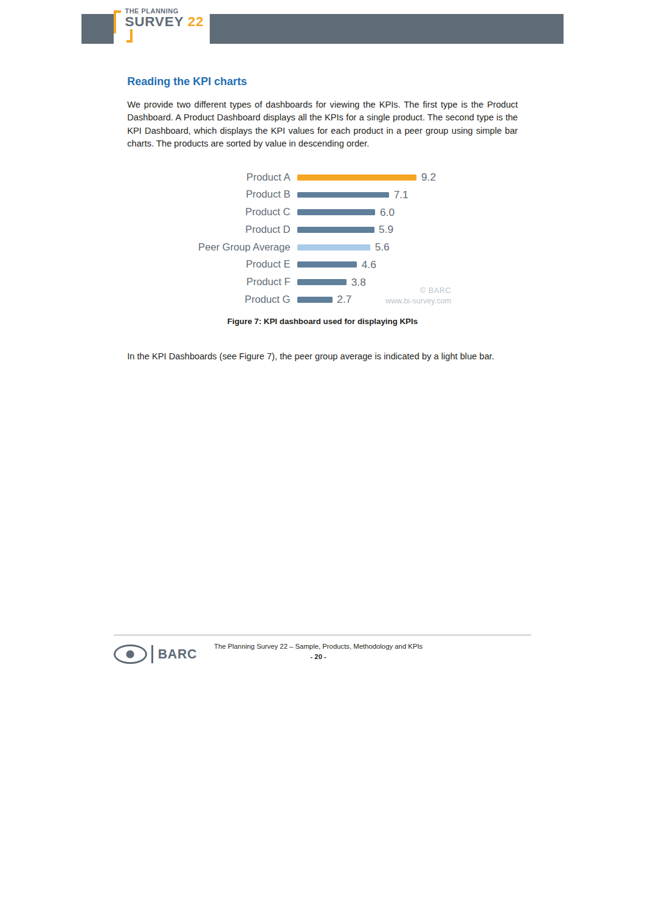The Planning
Survey 22
Reading the KPI charts
We provide two different types of dashboards for viewing the KPIs. The first type is the Product Dashboard. A Product Dashboard displays all the KPIs for a single product. The second type is the KPI Dashboard, which displays the KPI values for each product in a peer group using simple bar charts. The products are sorted by value in descending order.
Product A
9.2
Product B
7.1
Product C
6.0
Product D
5.9
Peer Group Average
5.6
Product E
4.6
Product F
3.8
Product G
2.7
© BARC
www.bi-survey.com
Figure 7: KPI dashboard used for displaying KPIs
In the KPI Dashboards (see Figure 7), the peer group average is indicated by a light blue bar.
BARC
The Planning Survey 22 – Sample, Products, Methodology and KPIs
- 20 -